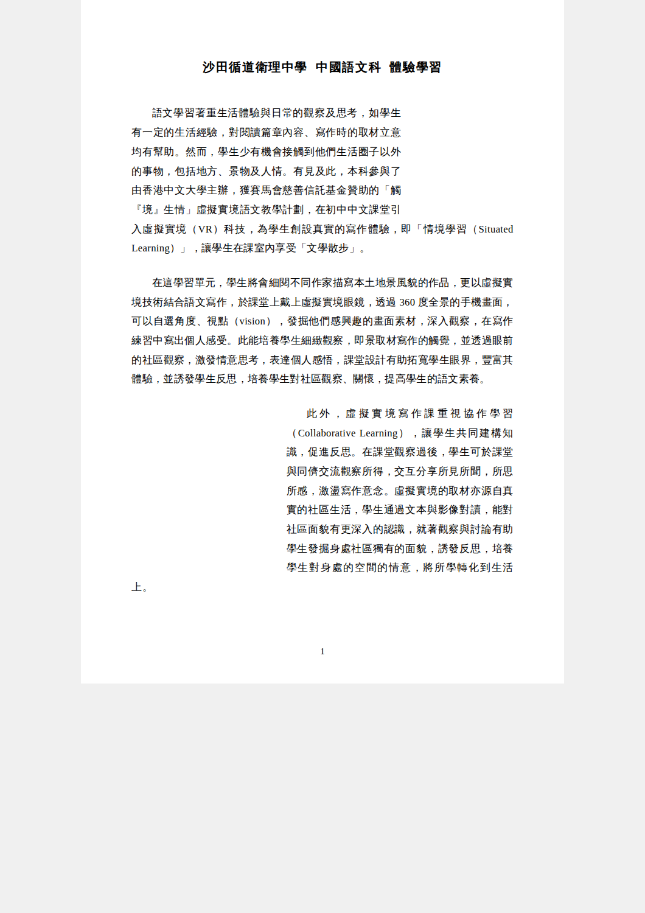沙田循道衛理中學 中國語文科 體驗學習
語文學習著重生活體驗與日常的觀察及思考，如學生有一定的生活經驗，對閱讀篇章內容、寫作時的取材立意均有幫助。然而，學生少有機會接觸到他們生活圈子以外的事物，包括地方、景物及人情。有見及此，本科參與了由香港中文大學主辦，獲賽馬會慈善信託基金贊助的「觸『境』生情」虛擬實境語文教學計劃，在初中中文課堂引入虛擬實境（VR）科技，為學生創設真實的寫作體驗，即「情境學習（Situated Learning）」，讓學生在課室內享受「文學散步」。
在這學習單元，學生將會細閱不同作家描寫本土地景風貌的作品，更以虛擬實境技術結合語文寫作，於課堂上戴上虛擬實境眼鏡，透過 360 度全景的手機畫面，可以自選角度、視點（vision），發掘他們感興趣的畫面素材，深入觀察，在寫作練習中寫出個人感受。此能培養學生細緻觀察，即景取材寫作的觸覺，並透過眼前的社區觀察，激發情意思考，表達個人感悟，課堂設計有助拓寬學生眼界，豐富其體驗，並誘發學生反思，培養學生對社區觀察、關懷，提高學生的語文素養。
此外，虛擬實境寫作課重視協作學習（Collaborative Learning），讓學生共同建構知識，促進反思。在課堂觀察過後，學生可於課堂與同儕交流觀察所得，交互分享所見所聞，所思所感，激盪寫作意念。虛擬實境的取材亦源自真實的社區生活，學生通過文本與影像對讀，能對社區面貌有更深入的認識，就著觀察與討論有助學生發掘身處社區獨有的面貌，誘發反思，培養學生對身處的空間的情意，將所學轉化到生活上。
1